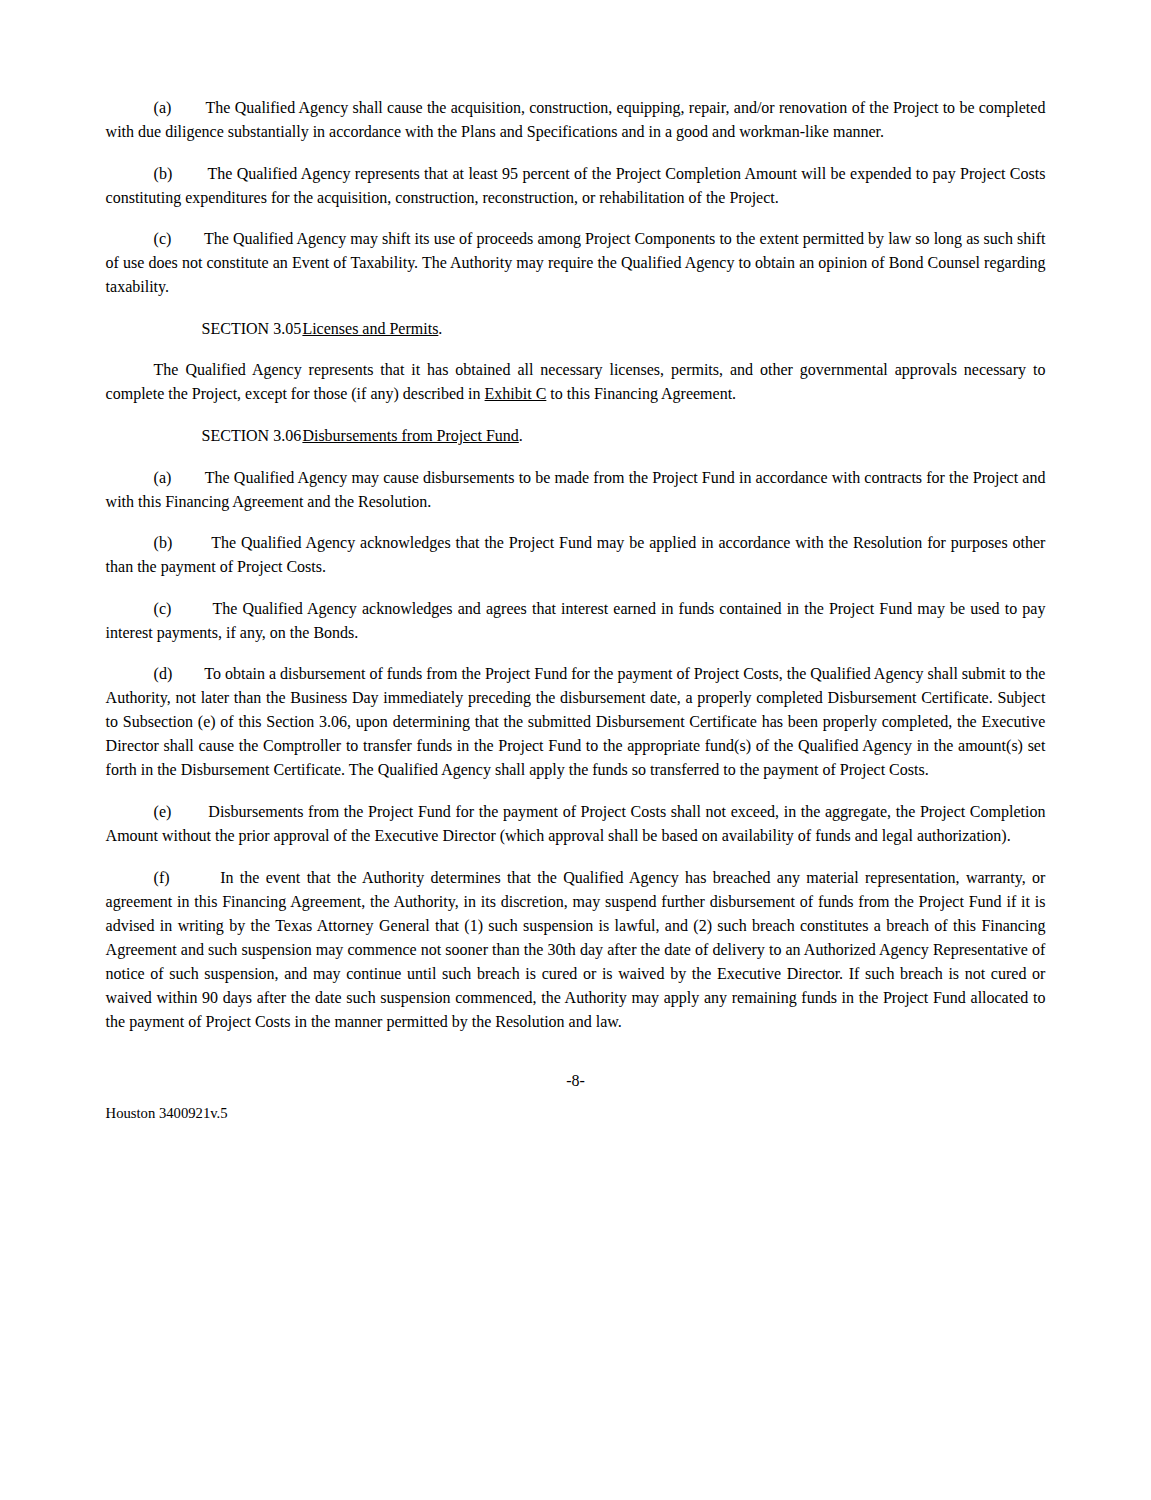(a) The Qualified Agency shall cause the acquisition, construction, equipping, repair, and/or renovation of the Project to be completed with due diligence substantially in accordance with the Plans and Specifications and in a good and workman-like manner.
(b) The Qualified Agency represents that at least 95 percent of the Project Completion Amount will be expended to pay Project Costs constituting expenditures for the acquisition, construction, reconstruction, or rehabilitation of the Project.
(c) The Qualified Agency may shift its use of proceeds among Project Components to the extent permitted by law so long as such shift of use does not constitute an Event of Taxability. The Authority may require the Qualified Agency to obtain an opinion of Bond Counsel regarding taxability.
SECTION 3.05 Licenses and Permits.
The Qualified Agency represents that it has obtained all necessary licenses, permits, and other governmental approvals necessary to complete the Project, except for those (if any) described in Exhibit C to this Financing Agreement.
SECTION 3.06 Disbursements from Project Fund.
(a) The Qualified Agency may cause disbursements to be made from the Project Fund in accordance with contracts for the Project and with this Financing Agreement and the Resolution.
(b) The Qualified Agency acknowledges that the Project Fund may be applied in accordance with the Resolution for purposes other than the payment of Project Costs.
(c) The Qualified Agency acknowledges and agrees that interest earned in funds contained in the Project Fund may be used to pay interest payments, if any, on the Bonds.
(d) To obtain a disbursement of funds from the Project Fund for the payment of Project Costs, the Qualified Agency shall submit to the Authority, not later than the Business Day immediately preceding the disbursement date, a properly completed Disbursement Certificate. Subject to Subsection (e) of this Section 3.06, upon determining that the submitted Disbursement Certificate has been properly completed, the Executive Director shall cause the Comptroller to transfer funds in the Project Fund to the appropriate fund(s) of the Qualified Agency in the amount(s) set forth in the Disbursement Certificate. The Qualified Agency shall apply the funds so transferred to the payment of Project Costs.
(e) Disbursements from the Project Fund for the payment of Project Costs shall not exceed, in the aggregate, the Project Completion Amount without the prior approval of the Executive Director (which approval shall be based on availability of funds and legal authorization).
(f) In the event that the Authority determines that the Qualified Agency has breached any material representation, warranty, or agreement in this Financing Agreement, the Authority, in its discretion, may suspend further disbursement of funds from the Project Fund if it is advised in writing by the Texas Attorney General that (1) such suspension is lawful, and (2) such breach constitutes a breach of this Financing Agreement and such suspension may commence not sooner than the 30th day after the date of delivery to an Authorized Agency Representative of notice of such suspension, and may continue until such breach is cured or is waived by the Executive Director. If such breach is not cured or waived within 90 days after the date such suspension commenced, the Authority may apply any remaining funds in the Project Fund allocated to the payment of Project Costs in the manner permitted by the Resolution and law.
-8-
Houston 3400921v.5